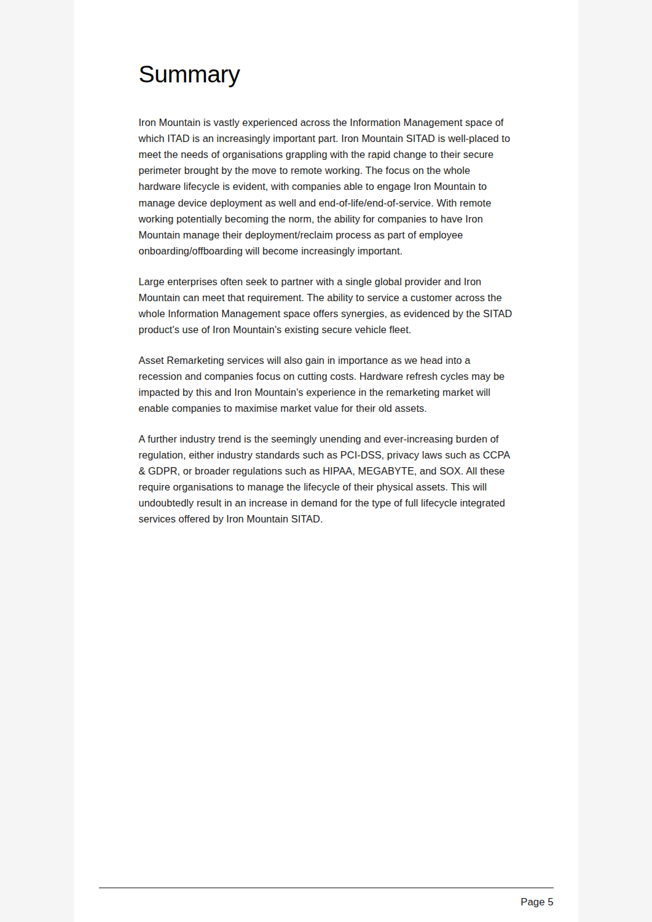Summary
Iron Mountain is vastly experienced across the Information Management space of which ITAD is an increasingly important part. Iron Mountain SITAD is well-placed to meet the needs of organisations grappling with the rapid change to their secure perimeter brought by the move to remote working. The focus on the whole hardware lifecycle is evident, with companies able to engage Iron Mountain to manage device deployment as well and end-of-life/end-of-service. With remote working potentially becoming the norm, the ability for companies to have Iron Mountain manage their deployment/reclaim process as part of employee onboarding/offboarding will become increasingly important.
Large enterprises often seek to partner with a single global provider and Iron Mountain can meet that requirement. The ability to service a customer across the whole Information Management space offers synergies, as evidenced by the SITAD product's use of Iron Mountain's existing secure vehicle fleet.
Asset Remarketing services will also gain in importance as we head into a recession and companies focus on cutting costs. Hardware refresh cycles may be impacted by this and Iron Mountain's experience in the remarketing market will enable companies to maximise market value for their old assets.
A further industry trend is the seemingly unending and ever-increasing burden of regulation, either industry standards such as PCI-DSS, privacy laws such as CCPA & GDPR, or broader regulations such as HIPAA, MEGABYTE, and SOX. All these require organisations to manage the lifecycle of their physical assets. This will undoubtedly result in an increase in demand for the type of full lifecycle integrated services offered by Iron Mountain SITAD.
Page 5